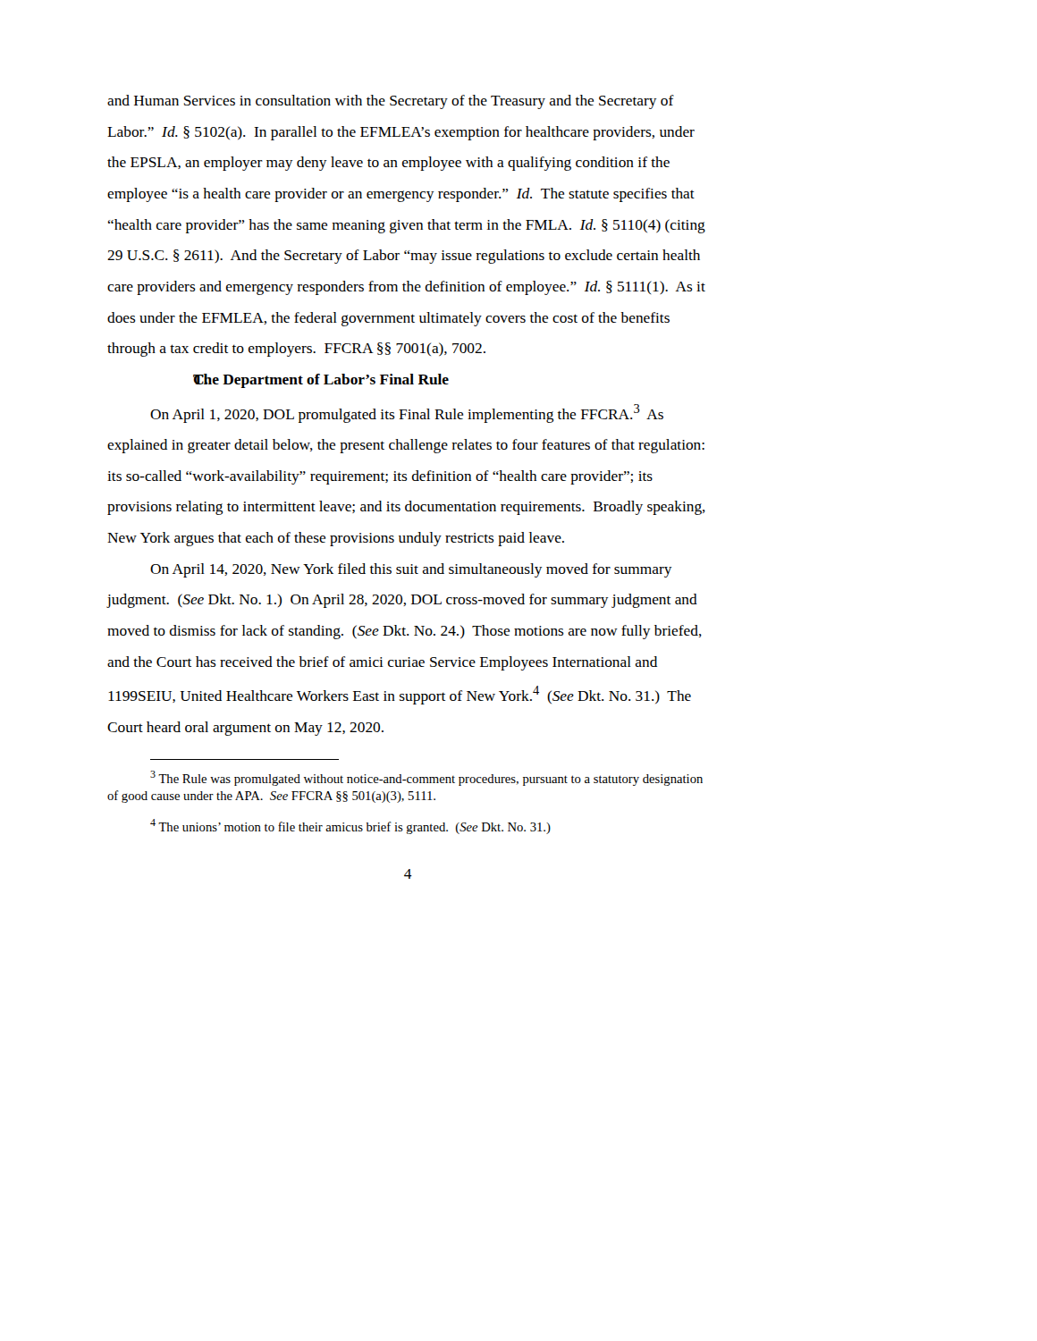and Human Services in consultation with the Secretary of the Treasury and the Secretary of Labor.” Id. § 5102(a). In parallel to the EFMLEA’s exemption for healthcare providers, under the EPSLA, an employer may deny leave to an employee with a qualifying condition if the employee “is a health care provider or an emergency responder.” Id. The statute specifies that “health care provider” has the same meaning given that term in the FMLA. Id. § 5110(4) (citing 29 U.S.C. § 2611). And the Secretary of Labor “may issue regulations to exclude certain health care providers and emergency responders from the definition of employee.” Id. § 5111(1). As it does under the EFMLEA, the federal government ultimately covers the cost of the benefits through a tax credit to employers. FFCRA §§ 7001(a), 7002.
C. The Department of Labor’s Final Rule
On April 1, 2020, DOL promulgated its Final Rule implementing the FFCRA.3 As explained in greater detail below, the present challenge relates to four features of that regulation: its so-called “work-availability” requirement; its definition of “health care provider”; its provisions relating to intermittent leave; and its documentation requirements. Broadly speaking, New York argues that each of these provisions unduly restricts paid leave.
On April 14, 2020, New York filed this suit and simultaneously moved for summary judgment. (See Dkt. No. 1.) On April 28, 2020, DOL cross-moved for summary judgment and moved to dismiss for lack of standing. (See Dkt. No. 24.) Those motions are now fully briefed, and the Court has received the brief of amici curiae Service Employees International and 1199SEIU, United Healthcare Workers East in support of New York.4 (See Dkt. No. 31.) The Court heard oral argument on May 12, 2020.
3 The Rule was promulgated without notice-and-comment procedures, pursuant to a statutory designation of good cause under the APA. See FFCRA §§ 501(a)(3), 5111.
4 The unions’ motion to file their amicus brief is granted. (See Dkt. No. 31.)
4